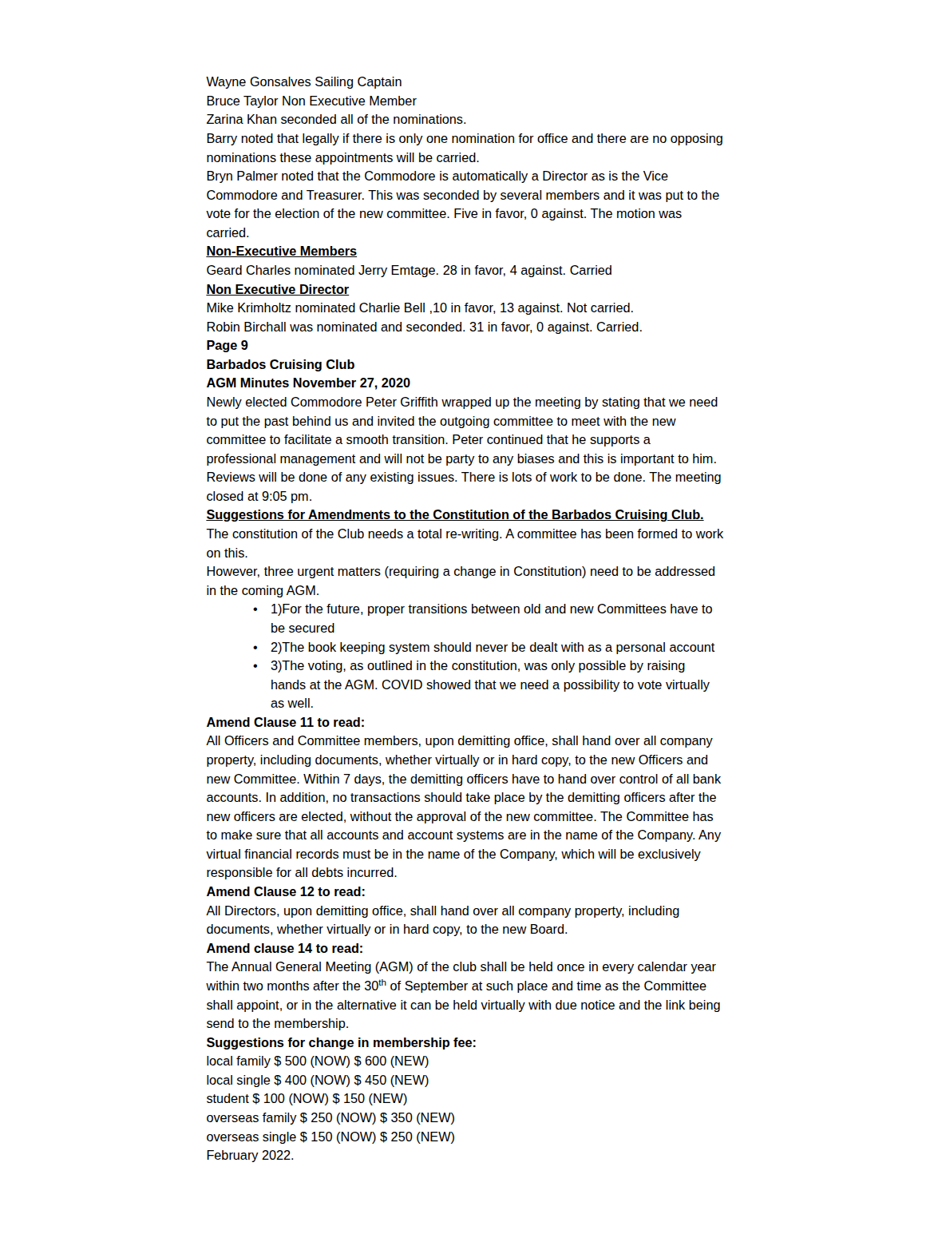Wayne Gonsalves Sailing Captain
Bruce Taylor Non Executive Member
Zarina Khan seconded all of the nominations.
Barry noted that legally if there is only one nomination for office and there are no opposing nominations these appointments will be carried.
Bryn Palmer noted that the Commodore is automatically a Director as is the Vice Commodore and Treasurer. This was seconded by several members and it was put to the vote for the election of the new committee. Five in favor, 0 against. The motion was carried.
Non-Executive Members
Geard Charles nominated Jerry Emtage. 28 in favor, 4 against. Carried
Non Executive Director
Mike Krimholtz nominated Charlie Bell ,10 in favor, 13 against. Not carried.
Robin Birchall was nominated and seconded. 31 in favor, 0 against. Carried.
Page 9
Barbados Cruising Club
AGM Minutes November 27, 2020
Newly elected Commodore Peter Griffith wrapped up the meeting by stating that we need to put the past behind us and invited the outgoing committee to meet with the new committee to facilitate a smooth transition. Peter continued that he supports a professional management and will not be party to any biases and this is important to him. Reviews will be done of any existing issues. There is lots of work to be done. The meeting closed at 9:05 pm.
Suggestions for Amendments to the Constitution of the Barbados Cruising Club.
The constitution of the Club needs a total re-writing. A committee has been formed to work on this.
However, three urgent matters (requiring a change in Constitution) need to be addressed in the coming AGM.
1)For the future, proper transitions between old and new Committees have to be secured
2)The book keeping system should never be dealt with as a personal account
3)The voting, as outlined in the constitution, was only possible by raising hands at the AGM. COVID showed that we need a possibility to vote virtually as well.
Amend Clause 11 to read:
All Officers and Committee members, upon demitting office, shall hand over all company property, including documents, whether virtually or in hard copy, to the new Officers and new Committee. Within 7 days, the demitting officers have to hand over control of all bank accounts. In addition, no transactions should take place by the demitting officers after the new officers are elected, without the approval of the new committee. The Committee has to make sure that all accounts and account systems are in the name of the Company. Any virtual financial records must be in the name of the Company, which will be exclusively responsible for all debts incurred.
Amend Clause 12 to read:
All Directors, upon demitting office, shall hand over all company property, including documents, whether virtually or in hard copy, to the new Board.
Amend clause 14 to read:
The Annual General Meeting (AGM) of the club shall be held once in every calendar year within two months after the 30th of September at such place and time as the Committee shall appoint, or in the alternative it can be held virtually with due notice and the link being send to the membership.
Suggestions for change in membership fee:
local family $ 500 (NOW) $ 600 (NEW)
local single $ 400 (NOW) $ 450 (NEW)
student $ 100 (NOW) $ 150 (NEW)
overseas family $ 250 (NOW) $ 350 (NEW)
overseas single $ 150 (NOW) $ 250 (NEW)
February 2022.